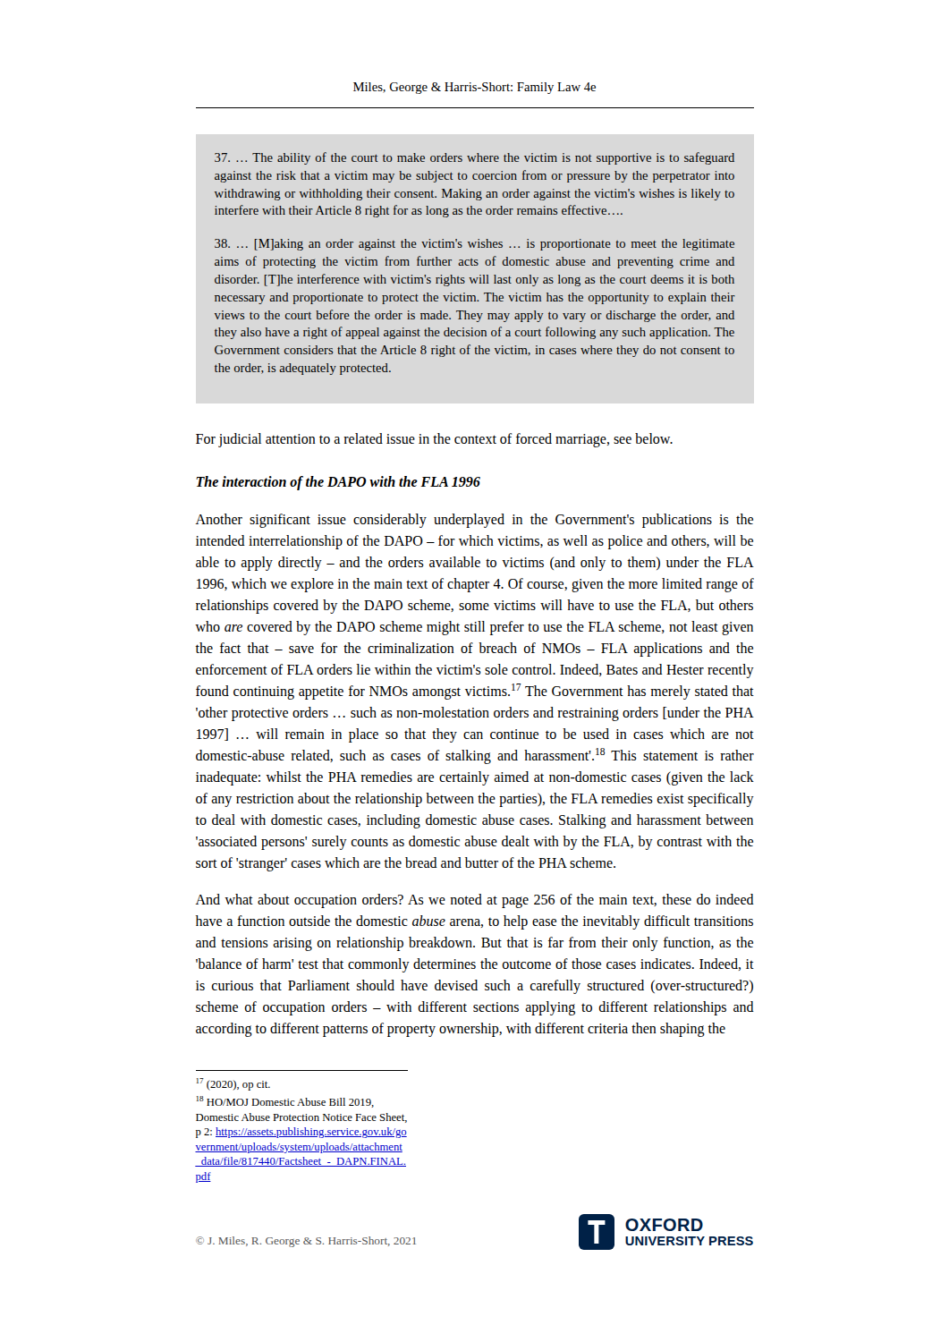Miles, George & Harris-Short: Family Law 4e
37. … The ability of the court to make orders where the victim is not supportive is to safeguard against the risk that a victim may be subject to coercion from or pressure by the perpetrator into withdrawing or withholding their consent. Making an order against the victim's wishes is likely to interfere with their Article 8 right for as long as the order remains effective….
38. … [M]aking an order against the victim's wishes … is proportionate to meet the legitimate aims of protecting the victim from further acts of domestic abuse and preventing crime and disorder. [T]he interference with victim's rights will last only as long as the court deems it is both necessary and proportionate to protect the victim. The victim has the opportunity to explain their views to the court before the order is made. They may apply to vary or discharge the order, and they also have a right of appeal against the decision of a court following any such application. The Government considers that the Article 8 right of the victim, in cases where they do not consent to the order, is adequately protected.
For judicial attention to a related issue in the context of forced marriage, see below.
The interaction of the DAPO with the FLA 1996
Another significant issue considerably underplayed in the Government's publications is the intended interrelationship of the DAPO – for which victims, as well as police and others, will be able to apply directly – and the orders available to victims (and only to them) under the FLA 1996, which we explore in the main text of chapter 4. Of course, given the more limited range of relationships covered by the DAPO scheme, some victims will have to use the FLA, but others who are covered by the DAPO scheme might still prefer to use the FLA scheme, not least given the fact that – save for the criminalization of breach of NMOs – FLA applications and the enforcement of FLA orders lie within the victim's sole control. Indeed, Bates and Hester recently found continuing appetite for NMOs amongst victims.17 The Government has merely stated that 'other protective orders … such as non-molestation orders and restraining orders [under the PHA 1997] … will remain in place so that they can continue to be used in cases which are not domestic-abuse related, such as cases of stalking and harassment'.18 This statement is rather inadequate: whilst the PHA remedies are certainly aimed at non-domestic cases (given the lack of any restriction about the relationship between the parties), the FLA remedies exist specifically to deal with domestic cases, including domestic abuse cases. Stalking and harassment between 'associated persons' surely counts as domestic abuse dealt with by the FLA, by contrast with the sort of 'stranger' cases which are the bread and butter of the PHA scheme.
And what about occupation orders? As we noted at page 256 of the main text, these do indeed have a function outside the domestic abuse arena, to help ease the inevitably difficult transitions and tensions arising on relationship breakdown. But that is far from their only function, as the 'balance of harm' test that commonly determines the outcome of those cases indicates. Indeed, it is curious that Parliament should have devised such a carefully structured (over-structured?) scheme of occupation orders – with different sections applying to different relationships and according to different patterns of property ownership, with different criteria then shaping the
17 (2020), op cit.
18 HO/MOJ Domestic Abuse Bill 2019, Domestic Abuse Protection Notice Face Sheet, p 2: https://assets.publishing.service.gov.uk/government/uploads/system/uploads/attachment_data/file/817440/Factsheet_-_DAPN.FINAL.pdf
© J. Miles, R. George & S. Harris-Short, 2021
OXFORD
UNIVERSITY PRESS